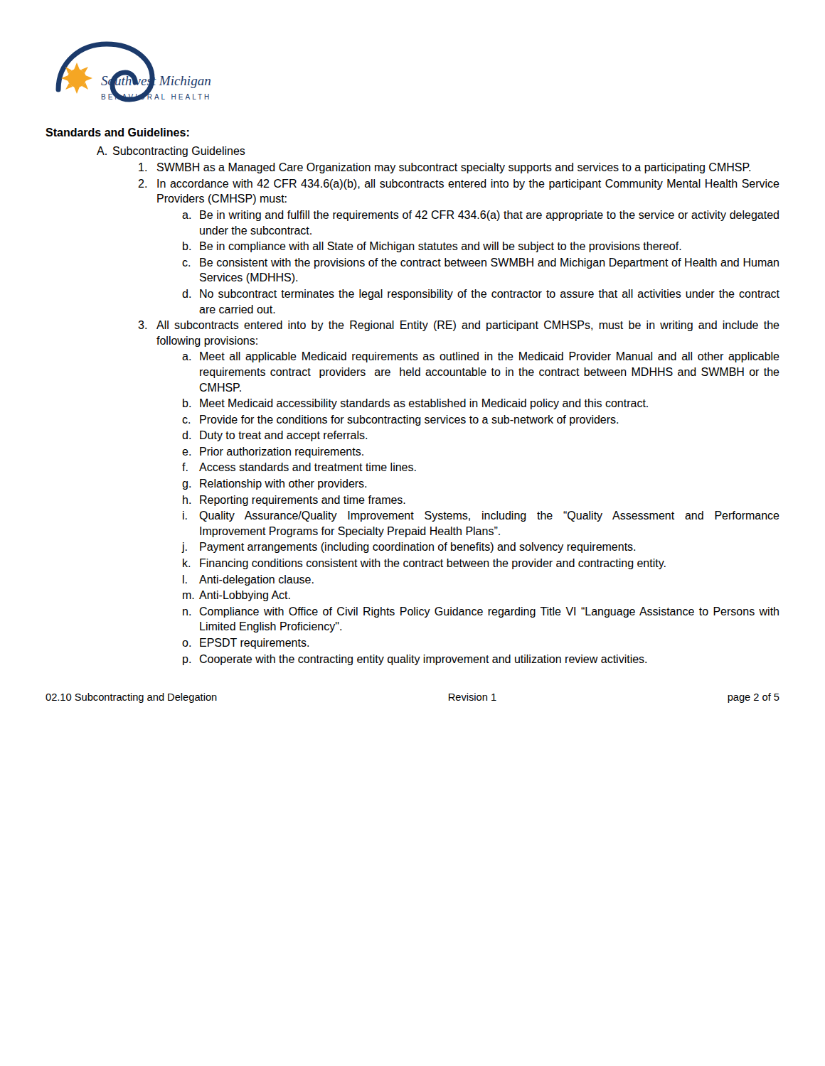Southwest Michigan BEHAVIORAL HEALTH
Standards and Guidelines:
A. Subcontracting Guidelines
1. SWMBH as a Managed Care Organization may subcontract specialty supports and services to a participating CMHSP.
2. In accordance with 42 CFR 434.6(a)(b), all subcontracts entered into by the participant Community Mental Health Service Providers (CMHSP) must:
a. Be in writing and fulfill the requirements of 42 CFR 434.6(a) that are appropriate to the service or activity delegated under the subcontract.
b. Be in compliance with all State of Michigan statutes and will be subject to the provisions thereof.
c. Be consistent with the provisions of the contract between SWMBH and Michigan Department of Health and Human Services (MDHHS).
d. No subcontract terminates the legal responsibility of the contractor to assure that all activities under the contract are carried out.
3. All subcontracts entered into by the Regional Entity (RE) and participant CMHSPs, must be in writing and include the following provisions:
a. Meet all applicable Medicaid requirements as outlined in the Medicaid Provider Manual and all other applicable requirements contract providers are held accountable to in the contract between MDHHS and SWMBH or the CMHSP.
b. Meet Medicaid accessibility standards as established in Medicaid policy and this contract.
c. Provide for the conditions for subcontracting services to a sub-network of providers.
d. Duty to treat and accept referrals.
e. Prior authorization requirements.
f. Access standards and treatment time lines.
g. Relationship with other providers.
h. Reporting requirements and time frames.
i. Quality Assurance/Quality Improvement Systems, including the “Quality Assessment and Performance Improvement Programs for Specialty Prepaid Health Plans”.
j. Payment arrangements (including coordination of benefits) and solvency requirements.
k. Financing conditions consistent with the contract between the provider and contracting entity.
l. Anti-delegation clause.
m. Anti-Lobbying Act.
n. Compliance with Office of Civil Rights Policy Guidance regarding Title VI “Language Assistance to Persons with Limited English Proficiency".
o. EPSDT requirements.
p. Cooperate with the contracting entity quality improvement and utilization review activities.
02.10 Subcontracting and Delegation
Revision 1
page 2 of 5